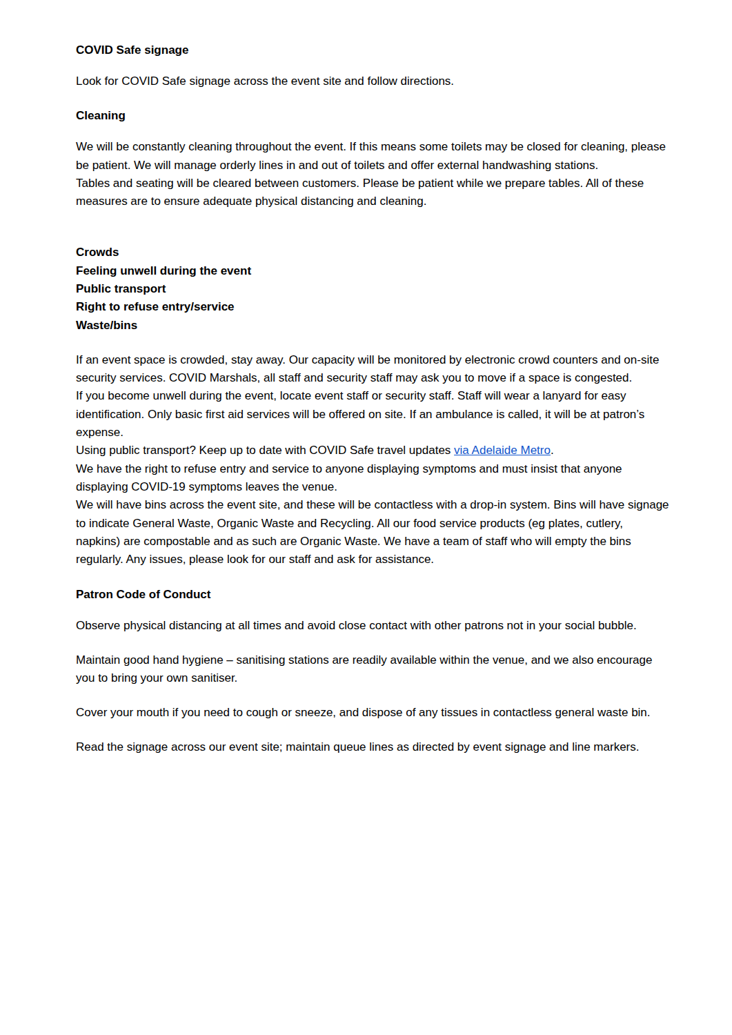COVID Safe signage
Look for COVID Safe signage across the event site and follow directions.
Cleaning
We will be constantly cleaning throughout the event. If this means some toilets may be closed for cleaning, please be patient. We will manage orderly lines in and out of toilets and offer external handwashing stations.
Tables and seating will be cleared between customers. Please be patient while we prepare tables. All of these measures are to ensure adequate physical distancing and cleaning.
Crowds Feeling unwell during the event Public transport Right to refuse entry/service Waste/bins
If an event space is crowded, stay away. Our capacity will be monitored by electronic crowd counters and on-site security services. COVID Marshals, all staff and security staff may ask you to move if a space is congested.
If you become unwell during the event, locate event staff or security staff. Staff will wear a lanyard for easy identification. Only basic first aid services will be offered on site. If an ambulance is called, it will be at patron’s expense.
Using public transport? Keep up to date with COVID Safe travel updates via Adelaide Metro.
We have the right to refuse entry and service to anyone displaying symptoms and must insist that anyone displaying COVID-19 symptoms leaves the venue.
We will have bins across the event site, and these will be contactless with a drop-in system. Bins will have signage to indicate General Waste, Organic Waste and Recycling. All our food service products (eg plates, cutlery, napkins) are compostable and as such are Organic Waste. We have a team of staff who will empty the bins regularly. Any issues, please look for our staff and ask for assistance.
Patron Code of Conduct
Observe physical distancing at all times and avoid close contact with other patrons not in your social bubble.
Maintain good hand hygiene – sanitising stations are readily available within the venue, and we also encourage you to bring your own sanitiser.
Cover your mouth if you need to cough or sneeze, and dispose of any tissues in contactless general waste bin.
Read the signage across our event site; maintain queue lines as directed by event signage and line markers.